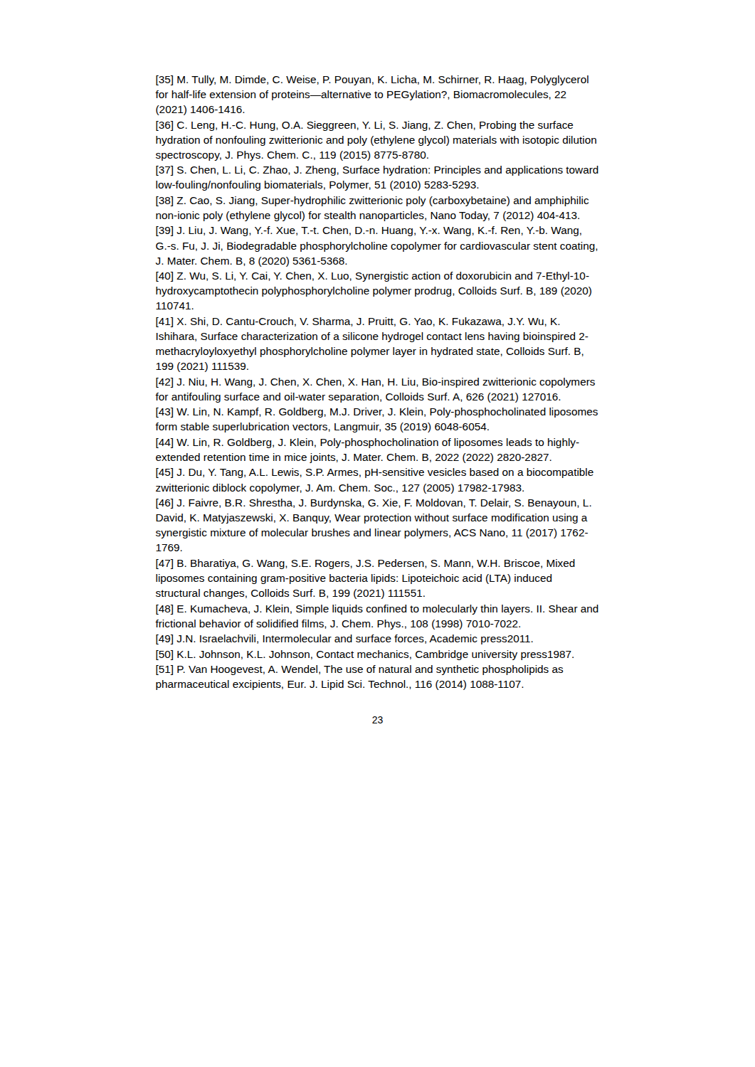[35] M. Tully, M. Dimde, C. Weise, P. Pouyan, K. Licha, M. Schirner, R. Haag, Polyglycerol for half-life extension of proteins—alternative to PEGylation?, Biomacromolecules, 22 (2021) 1406-1416.
[36] C. Leng, H.-C. Hung, O.A. Sieggreen, Y. Li, S. Jiang, Z. Chen, Probing the surface hydration of nonfouling zwitterionic and poly (ethylene glycol) materials with isotopic dilution spectroscopy, J. Phys. Chem. C., 119 (2015) 8775-8780.
[37] S. Chen, L. Li, C. Zhao, J. Zheng, Surface hydration: Principles and applications toward low-fouling/nonfouling biomaterials, Polymer, 51 (2010) 5283-5293.
[38] Z. Cao, S. Jiang, Super-hydrophilic zwitterionic poly (carboxybetaine) and amphiphilic non-ionic poly (ethylene glycol) for stealth nanoparticles, Nano Today, 7 (2012) 404-413.
[39] J. Liu, J. Wang, Y.-f. Xue, T.-t. Chen, D.-n. Huang, Y.-x. Wang, K.-f. Ren, Y.-b. Wang, G.-s. Fu, J. Ji, Biodegradable phosphorylcholine copolymer for cardiovascular stent coating, J. Mater. Chem. B, 8 (2020) 5361-5368.
[40] Z. Wu, S. Li, Y. Cai, Y. Chen, X. Luo, Synergistic action of doxorubicin and 7-Ethyl-10-hydroxycamptothecin polyphosphorylcholine polymer prodrug, Colloids Surf. B, 189 (2020) 110741.
[41] X. Shi, D. Cantu-Crouch, V. Sharma, J. Pruitt, G. Yao, K. Fukazawa, J.Y. Wu, K. Ishihara, Surface characterization of a silicone hydrogel contact lens having bioinspired 2-methacryloyloxyethyl phosphorylcholine polymer layer in hydrated state, Colloids Surf. B, 199 (2021) 111539.
[42] J. Niu, H. Wang, J. Chen, X. Chen, X. Han, H. Liu, Bio-inspired zwitterionic copolymers for antifouling surface and oil-water separation, Colloids Surf. A, 626 (2021) 127016.
[43] W. Lin, N. Kampf, R. Goldberg, M.J. Driver, J. Klein, Poly-phosphocholinated liposomes form stable superlubrication vectors, Langmuir, 35 (2019) 6048-6054.
[44] W. Lin, R. Goldberg, J. Klein, Poly-phosphocholination of liposomes leads to highly-extended retention time in mice joints, J. Mater. Chem. B, 2022 (2022) 2820-2827.
[45] J. Du, Y. Tang, A.L. Lewis, S.P. Armes, pH-sensitive vesicles based on a biocompatible zwitterionic diblock copolymer, J. Am. Chem. Soc., 127 (2005) 17982-17983.
[46] J. Faivre, B.R. Shrestha, J. Burdynska, G. Xie, F. Moldovan, T. Delair, S. Benayoun, L. David, K. Matyjaszewski, X. Banquy, Wear protection without surface modification using a synergistic mixture of molecular brushes and linear polymers, ACS Nano, 11 (2017) 1762-1769.
[47] B. Bharatiya, G. Wang, S.E. Rogers, J.S. Pedersen, S. Mann, W.H. Briscoe, Mixed liposomes containing gram-positive bacteria lipids: Lipoteichoic acid (LTA) induced structural changes, Colloids Surf. B, 199 (2021) 111551.
[48] E. Kumacheva, J. Klein, Simple liquids confined to molecularly thin layers. II. Shear and frictional behavior of solidified films, J. Chem. Phys., 108 (1998) 7010-7022.
[49] J.N. Israelachvili, Intermolecular and surface forces, Academic press2011.
[50] K.L. Johnson, K.L. Johnson, Contact mechanics, Cambridge university press1987.
[51] P. Van Hoogevest, A. Wendel, The use of natural and synthetic phospholipids as pharmaceutical excipients, Eur. J. Lipid Sci. Technol., 116 (2014) 1088-1107.
23